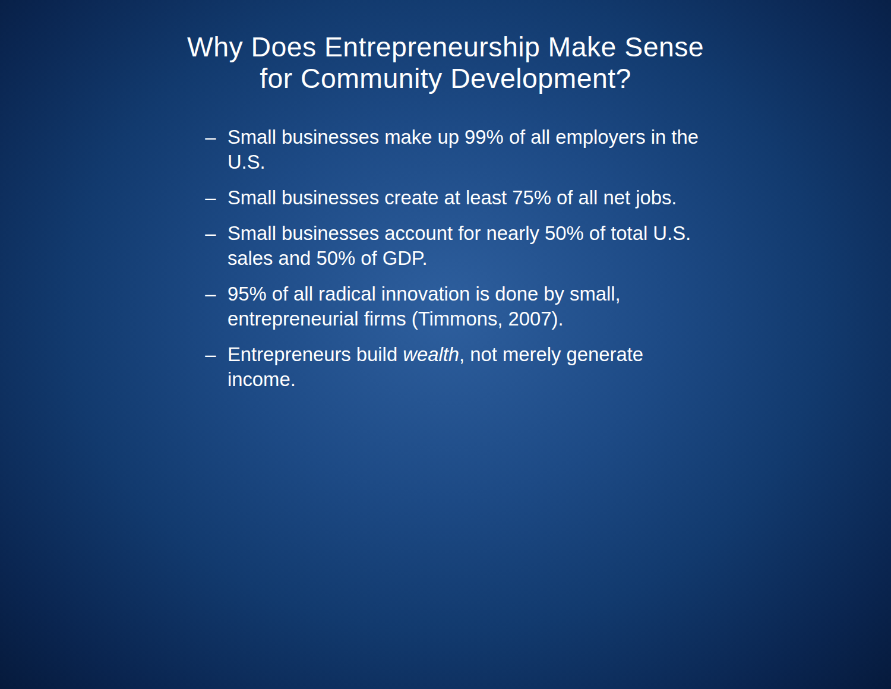Why Does Entrepreneurship Make Sense for Community Development?
Small businesses make up 99% of all employers in the U.S.
Small businesses create at least 75% of all net jobs.
Small businesses account for nearly 50% of total U.S. sales and 50% of GDP.
95% of all radical innovation is done by small, entrepreneurial firms (Timmons, 2007).
Entrepreneurs build wealth, not merely generate income.